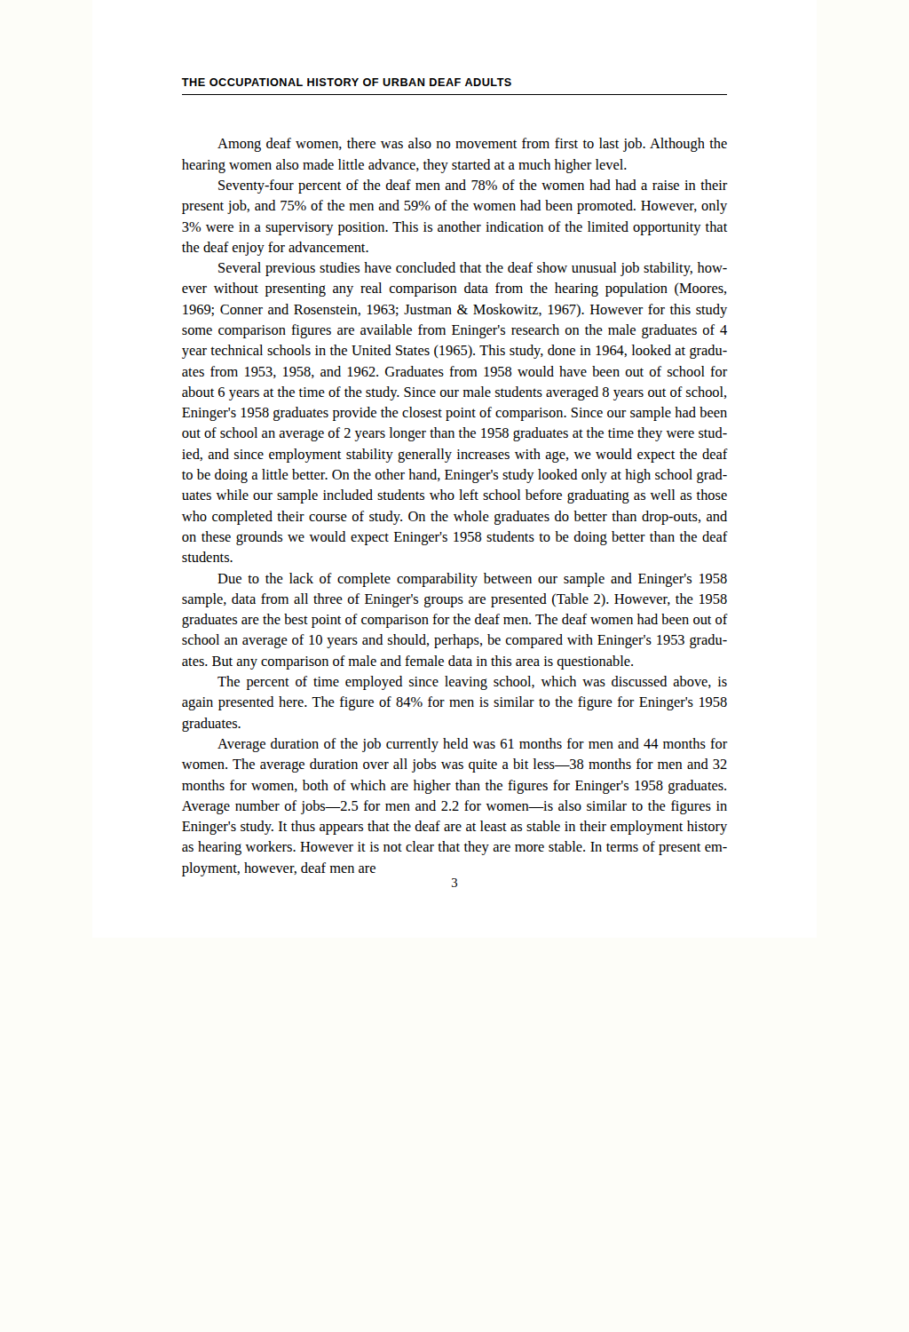THE OCCUPATIONAL HISTORY OF URBAN DEAF ADULTS
Among deaf women, there was also no movement from first to last job. Although the hearing women also made little advance, they started at a much higher level.
Seventy-four percent of the deaf men and 78% of the women had had a raise in their present job, and 75% of the men and 59% of the women had been promoted. However, only 3% were in a supervisory position. This is another indication of the limited opportunity that the deaf enjoy for advancement.
Several previous studies have concluded that the deaf show unusual job stability, however without presenting any real comparison data from the hearing population (Moores, 1969; Conner and Rosenstein, 1963; Justman & Moskowitz, 1967). However for this study some comparison figures are available from Eninger's research on the male graduates of 4 year technical schools in the United States (1965). This study, done in 1964, looked at graduates from 1953, 1958, and 1962. Graduates from 1958 would have been out of school for about 6 years at the time of the study. Since our male students averaged 8 years out of school, Eninger's 1958 graduates provide the closest point of comparison. Since our sample had been out of school an average of 2 years longer than the 1958 graduates at the time they were studied, and since employment stability generally increases with age, we would expect the deaf to be doing a little better. On the other hand, Eninger's study looked only at high school graduates while our sample included students who left school before graduating as well as those who completed their course of study. On the whole graduates do better than drop-outs, and on these grounds we would expect Eninger's 1958 students to be doing better than the deaf students.
Due to the lack of complete comparability between our sample and Eninger's 1958 sample, data from all three of Eninger's groups are presented (Table 2). However, the 1958 graduates are the best point of comparison for the deaf men. The deaf women had been out of school an average of 10 years and should, perhaps, be compared with Eninger's 1953 graduates. But any comparison of male and female data in this area is questionable.
The percent of time employed since leaving school, which was discussed above, is again presented here. The figure of 84% for men is similar to the figure for Eninger's 1958 graduates.
Average duration of the job currently held was 61 months for men and 44 months for women. The average duration over all jobs was quite a bit less—38 months for men and 32 months for women, both of which are higher than the figures for Eninger's 1958 graduates. Average number of jobs—2.5 for men and 2.2 for women—is also similar to the figures in Eninger's study. It thus appears that the deaf are at least as stable in their employment history as hearing workers. However it is not clear that they are more stable. In terms of present employment, however, deaf men are
3